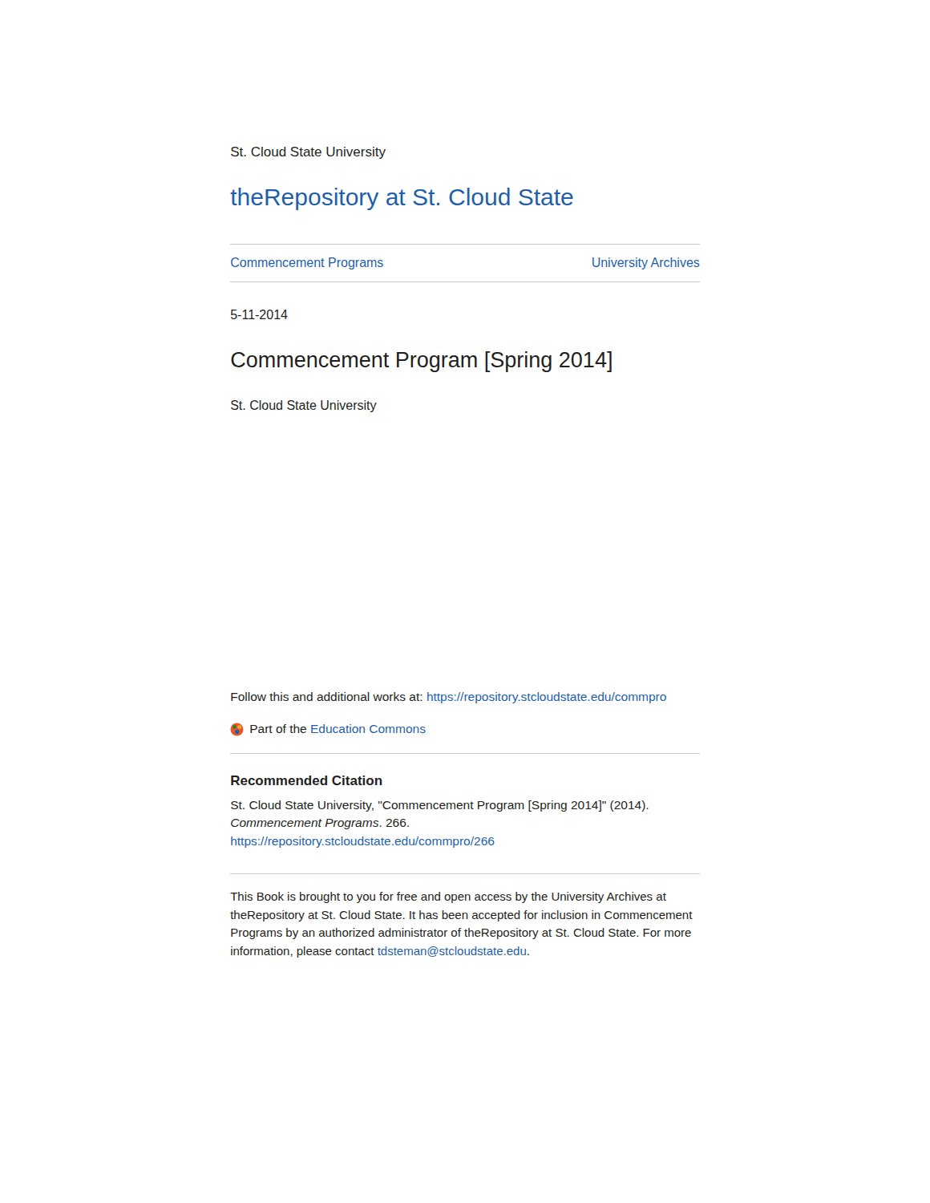St. Cloud State University
the Repository at St. Cloud State
Commencement Programs University Archives
5-11-2014
Commencement Program [Spring 2014]
St. Cloud State University
Follow this and additional works at: https://repository.stcloudstate.edu/commpro
Part of the Education Commons
Recommended Citation
St. Cloud State University, "Commencement Program [Spring 2014]" (2014). Commencement Programs. 266.
https://repository.stcloudstate.edu/commpro/266
This Book is brought to you for free and open access by the University Archives at theRepository at St. Cloud State. It has been accepted for inclusion in Commencement Programs by an authorized administrator of theRepository at St. Cloud State. For more information, please contact tdsteman@stcloudstate.edu.